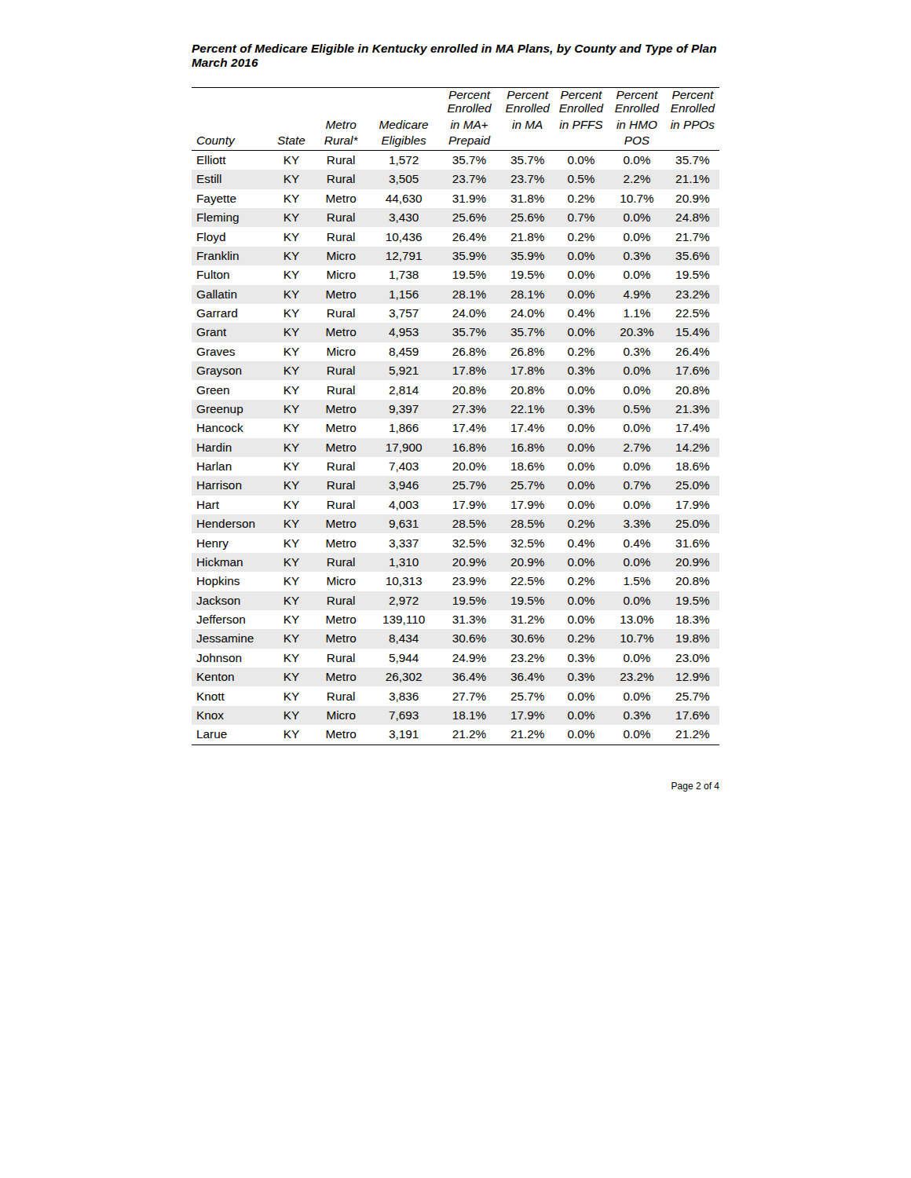Percent of Medicare Eligible in Kentucky enrolled in MA Plans, by County and Type of Plan
March 2016
| | | | | Percent Enrolled | Percent Enrolled | Percent Enrolled | Percent Enrolled | Percent Enrolled |
| --- | --- | --- | --- | --- | --- | --- | --- | --- |
| | | Metro | Medicare | in MA+ | in MA | in PFFS | in HMO | in PPOs |
| County | State | Rural* | Eligibles | Prepaid | | | POS | |
| Elliott | KY | Rural | 1,572 | 35.7% | 35.7% | 0.0% | 0.0% | 35.7% |
| Estill | KY | Rural | 3,505 | 23.7% | 23.7% | 0.5% | 2.2% | 21.1% |
| Fayette | KY | Metro | 44,630 | 31.9% | 31.8% | 0.2% | 10.7% | 20.9% |
| Fleming | KY | Rural | 3,430 | 25.6% | 25.6% | 0.7% | 0.0% | 24.8% |
| Floyd | KY | Rural | 10,436 | 26.4% | 21.8% | 0.2% | 0.0% | 21.7% |
| Franklin | KY | Micro | 12,791 | 35.9% | 35.9% | 0.0% | 0.3% | 35.6% |
| Fulton | KY | Micro | 1,738 | 19.5% | 19.5% | 0.0% | 0.0% | 19.5% |
| Gallatin | KY | Metro | 1,156 | 28.1% | 28.1% | 0.0% | 4.9% | 23.2% |
| Garrard | KY | Rural | 3,757 | 24.0% | 24.0% | 0.4% | 1.1% | 22.5% |
| Grant | KY | Metro | 4,953 | 35.7% | 35.7% | 0.0% | 20.3% | 15.4% |
| Graves | KY | Micro | 8,459 | 26.8% | 26.8% | 0.2% | 0.3% | 26.4% |
| Grayson | KY | Rural | 5,921 | 17.8% | 17.8% | 0.3% | 0.0% | 17.6% |
| Green | KY | Rural | 2,814 | 20.8% | 20.8% | 0.0% | 0.0% | 20.8% |
| Greenup | KY | Metro | 9,397 | 27.3% | 22.1% | 0.3% | 0.5% | 21.3% |
| Hancock | KY | Metro | 1,866 | 17.4% | 17.4% | 0.0% | 0.0% | 17.4% |
| Hardin | KY | Metro | 17,900 | 16.8% | 16.8% | 0.0% | 2.7% | 14.2% |
| Harlan | KY | Rural | 7,403 | 20.0% | 18.6% | 0.0% | 0.0% | 18.6% |
| Harrison | KY | Rural | 3,946 | 25.7% | 25.7% | 0.0% | 0.7% | 25.0% |
| Hart | KY | Rural | 4,003 | 17.9% | 17.9% | 0.0% | 0.0% | 17.9% |
| Henderson | KY | Metro | 9,631 | 28.5% | 28.5% | 0.2% | 3.3% | 25.0% |
| Henry | KY | Metro | 3,337 | 32.5% | 32.5% | 0.4% | 0.4% | 31.6% |
| Hickman | KY | Rural | 1,310 | 20.9% | 20.9% | 0.0% | 0.0% | 20.9% |
| Hopkins | KY | Micro | 10,313 | 23.9% | 22.5% | 0.2% | 1.5% | 20.8% |
| Jackson | KY | Rural | 2,972 | 19.5% | 19.5% | 0.0% | 0.0% | 19.5% |
| Jefferson | KY | Metro | 139,110 | 31.3% | 31.2% | 0.0% | 13.0% | 18.3% |
| Jessamine | KY | Metro | 8,434 | 30.6% | 30.6% | 0.2% | 10.7% | 19.8% |
| Johnson | KY | Rural | 5,944 | 24.9% | 23.2% | 0.3% | 0.0% | 23.0% |
| Kenton | KY | Metro | 26,302 | 36.4% | 36.4% | 0.3% | 23.2% | 12.9% |
| Knott | KY | Rural | 3,836 | 27.7% | 25.7% | 0.0% | 0.0% | 25.7% |
| Knox | KY | Micro | 7,693 | 18.1% | 17.9% | 0.0% | 0.3% | 17.6% |
| Larue | KY | Metro | 3,191 | 21.2% | 21.2% | 0.0% | 0.0% | 21.2% |
Page 2 of 4